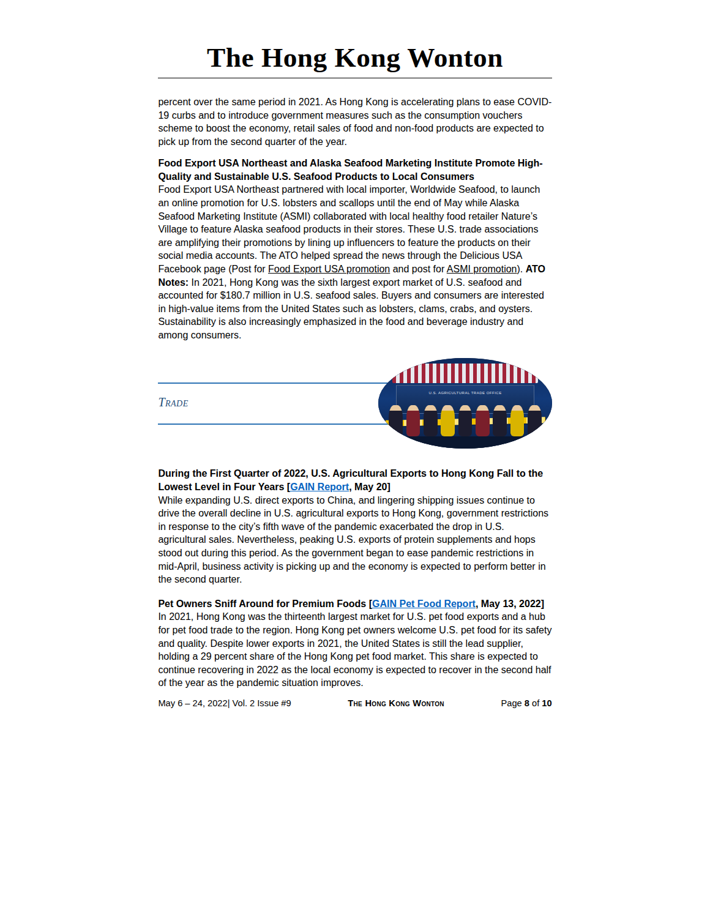The Hong Kong Wonton
percent over the same period in 2021. As Hong Kong is accelerating plans to ease COVID-19 curbs and to introduce government measures such as the consumption vouchers scheme to boost the economy, retail sales of food and non-food products are expected to pick up from the second quarter of the year.
Food Export USA Northeast and Alaska Seafood Marketing Institute Promote High-Quality and Sustainable U.S. Seafood Products to Local Consumers
Food Export USA Northeast partnered with local importer, Worldwide Seafood, to launch an online promotion for U.S. lobsters and scallops until the end of May while Alaska Seafood Marketing Institute (ASMI) collaborated with local healthy food retailer Nature’s Village to feature Alaska seafood products in their stores. These U.S. trade associations are amplifying their promotions by lining up influencers to feature the products on their social media accounts. The ATO helped spread the news through the Delicious USA Facebook page (Post for Food Export USA promotion and post for ASMI promotion). ATO Notes: In 2021, Hong Kong was the sixth largest export market of U.S. seafood and accounted for $180.7 million in U.S. seafood sales. Buyers and consumers are interested in high-value items from the United States such as lobsters, clams, crabs, and oysters. Sustainability is also increasingly emphasized in the food and beverage industry and among consumers.
Trade
U.S. AGRICULTURAL TRADE OFFICE
During the First Quarter of 2022, U.S. Agricultural Exports to Hong Kong Fall to the Lowest Level in Four Years [GAIN Report, May 20]
While expanding U.S. direct exports to China, and lingering shipping issues continue to drive the overall decline in U.S. agricultural exports to Hong Kong, government restrictions in response to the city’s fifth wave of the pandemic exacerbated the drop in U.S. agricultural sales. Nevertheless, peaking U.S. exports of protein supplements and hops stood out during this period. As the government began to ease pandemic restrictions in mid-April, business activity is picking up and the economy is expected to perform better in the second quarter.
Pet Owners Sniff Around for Premium Foods [GAIN Pet Food Report, May 13, 2022]
In 2021, Hong Kong was the thirteenth largest market for U.S. pet food exports and a hub for pet food trade to the region. Hong Kong pet owners welcome U.S. pet food for its safety and quality. Despite lower exports in 2021, the United States is still the lead supplier, holding a 29 percent share of the Hong Kong pet food market. This share is expected to continue recovering in 2022 as the local economy is expected to recover in the second half of the year as the pandemic situation improves.
May 6 – 24, 2022| Vol. 2 Issue #9
The Hong Kong Wonton
Page 8 of 10